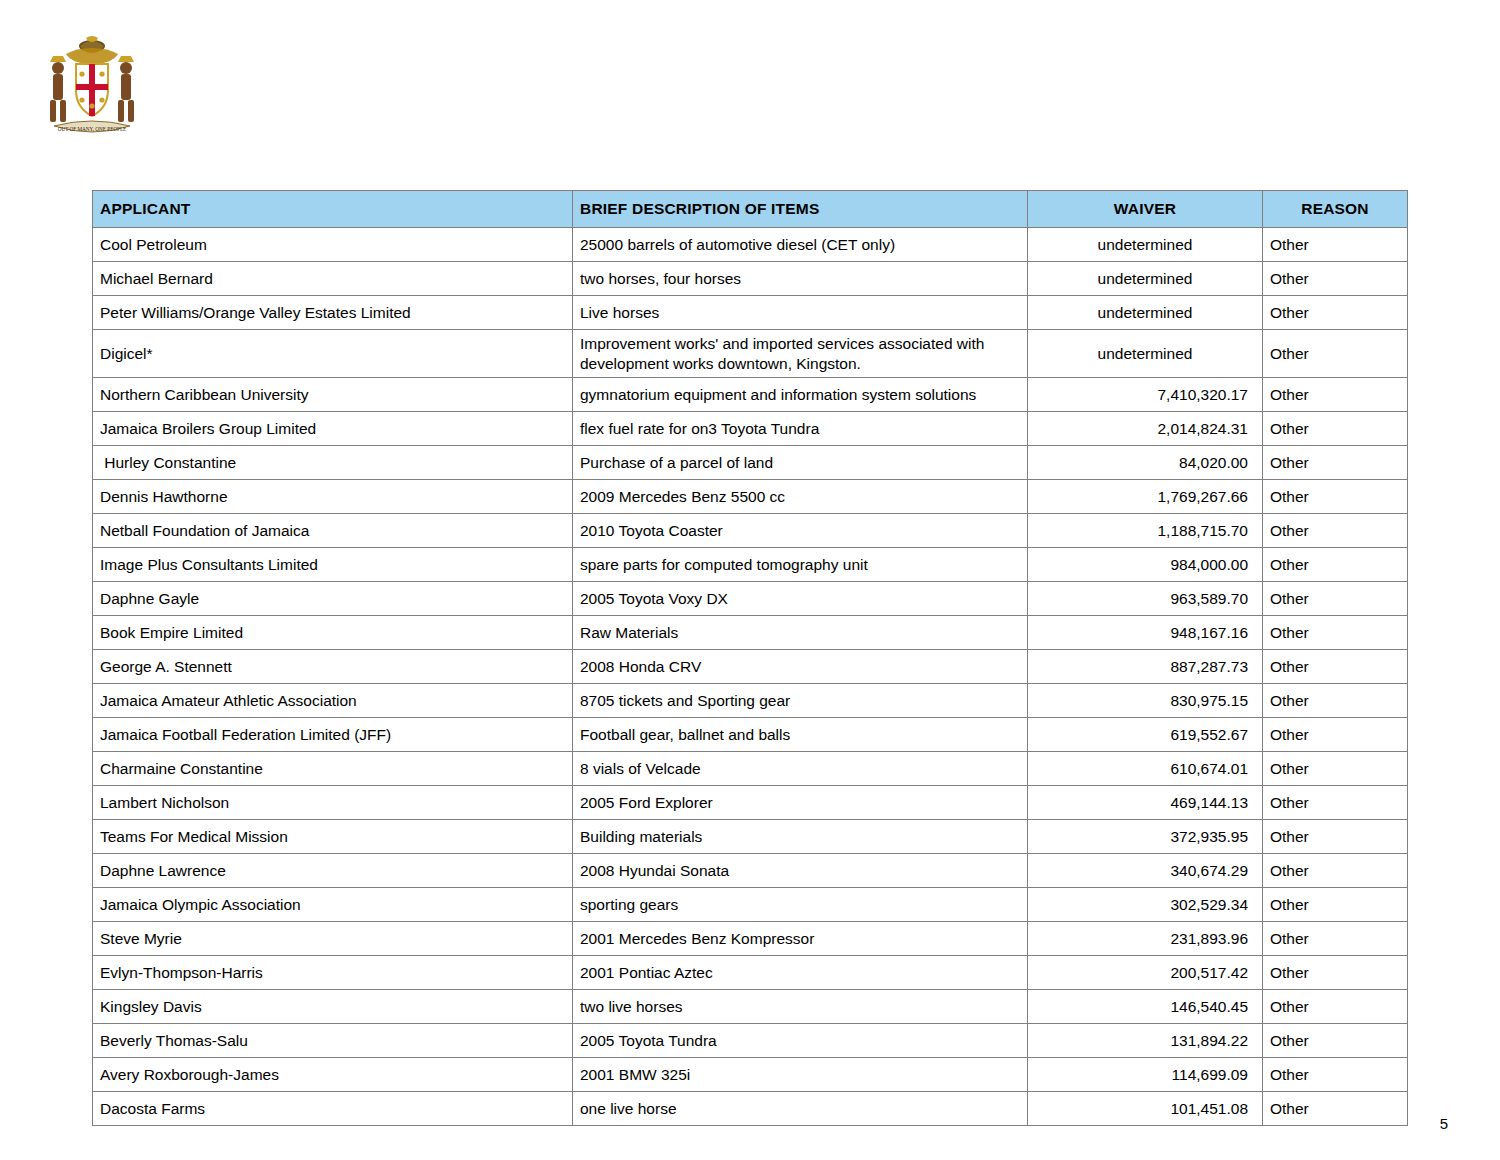OUT OF MANY, ONE PEOPLE
| APPLICANT | BRIEF DESCRIPTION OF ITEMS | WAIVER | REASON |
| --- | --- | --- | --- |
| Cool Petroleum | 25000 barrels of automotive diesel (CET only) | undetermined | Other |
| Michael Bernard | two horses, four horses | undetermined | Other |
| Peter Williams/Orange Valley Estates Limited | Live horses | undetermined | Other |
| Digicel* | Improvement works' and imported services associated with development works downtown, Kingston. | undetermined | Other |
| Northern Caribbean University | gymnatorium equipment and information system solutions | 7,410,320.17 | Other |
| Jamaica Broilers Group Limited | flex fuel rate for on3 Toyota Tundra | 2,014,824.31 | Other |
| Hurley Constantine | Purchase of a parcel of land | 84,020.00 | Other |
| Dennis Hawthorne | 2009 Mercedes Benz 5500 cc | 1,769,267.66 | Other |
| Netball Foundation of Jamaica | 2010 Toyota Coaster | 1,188,715.70 | Other |
| Image Plus Consultants Limited | spare parts for computed tomography unit | 984,000.00 | Other |
| Daphne Gayle | 2005 Toyota Voxy DX | 963,589.70 | Other |
| Book Empire Limited | Raw Materials | 948,167.16 | Other |
| George A. Stennett | 2008 Honda CRV | 887,287.73 | Other |
| Jamaica Amateur Athletic Association | 8705 tickets and Sporting gear | 830,975.15 | Other |
| Jamaica Football Federation Limited (JFF) | Football gear, ballnet and balls | 619,552.67 | Other |
| Charmaine Constantine | 8 vials of Velcade | 610,674.01 | Other |
| Lambert Nicholson | 2005 Ford Explorer | 469,144.13 | Other |
| Teams For Medical Mission | Building materials | 372,935.95 | Other |
| Daphne Lawrence | 2008 Hyundai Sonata | 340,674.29 | Other |
| Jamaica Olympic Association | sporting gears | 302,529.34 | Other |
| Steve Myrie | 2001 Mercedes Benz Kompressor | 231,893.96 | Other |
| Evlyn-Thompson-Harris | 2001 Pontiac Aztec | 200,517.42 | Other |
| Kingsley Davis | two live horses | 146,540.45 | Other |
| Beverly Thomas-Salu | 2005 Toyota Tundra | 131,894.22 | Other |
| Avery Roxborough-James | 2001 BMW 325i | 114,699.09 | Other |
| Dacosta Farms | one live horse | 101,451.08 | Other |
5